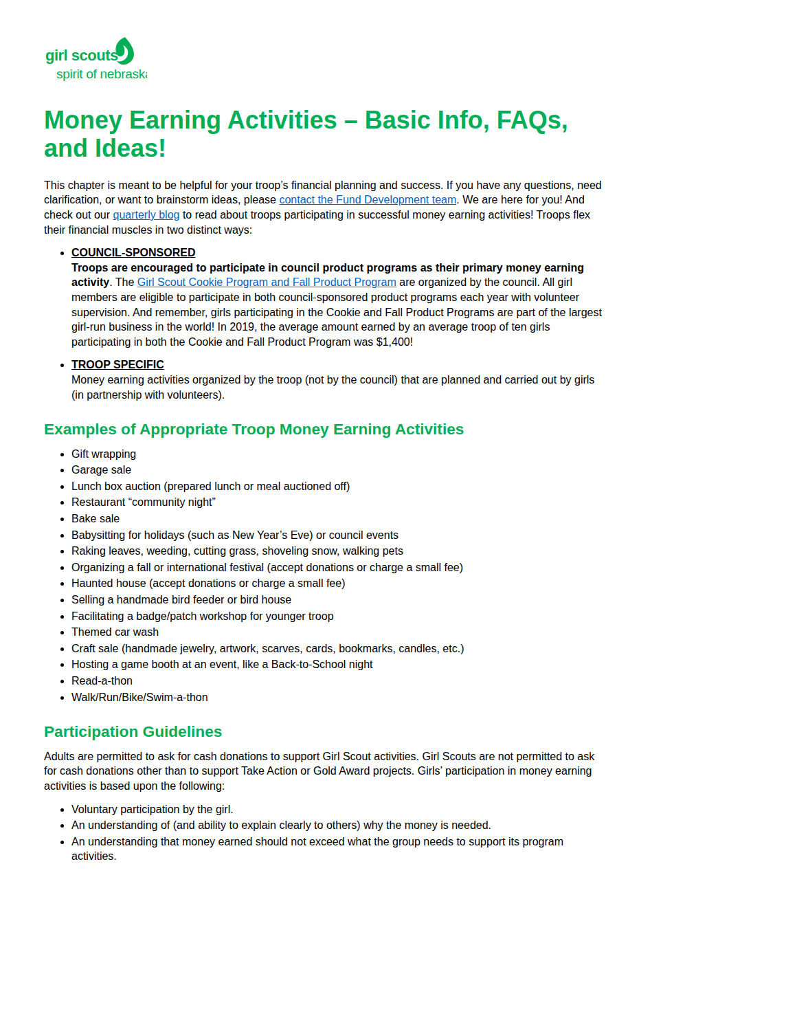girl scouts spirit of nebraska
Money Earning Activities – Basic Info, FAQs, and Ideas!
This chapter is meant to be helpful for your troop’s financial planning and success. If you have any questions, need clarification, or want to brainstorm ideas, please contact the Fund Development team. We are here for you! And check out our quarterly blog to read about troops participating in successful money earning activities! Troops flex their financial muscles in two distinct ways:
COUNCIL-SPONSORED
Troops are encouraged to participate in council product programs as their primary money earning activity. The Girl Scout Cookie Program and Fall Product Program are organized by the council. All girl members are eligible to participate in both council-sponsored product programs each year with volunteer supervision. And remember, girls participating in the Cookie and Fall Product Programs are part of the largest girl-run business in the world! In 2019, the average amount earned by an average troop of ten girls participating in both the Cookie and Fall Product Program was $1,400!
TROOP SPECIFIC
Money earning activities organized by the troop (not by the council) that are planned and carried out by girls (in partnership with volunteers).
Examples of Appropriate Troop Money Earning Activities
Gift wrapping
Garage sale
Lunch box auction (prepared lunch or meal auctioned off)
Restaurant “community night”
Bake sale
Babysitting for holidays (such as New Year’s Eve) or council events
Raking leaves, weeding, cutting grass, shoveling snow, walking pets
Organizing a fall or international festival (accept donations or charge a small fee)
Haunted house (accept donations or charge a small fee)
Selling a handmade bird feeder or bird house
Facilitating a badge/patch workshop for younger troop
Themed car wash
Craft sale (handmade jewelry, artwork, scarves, cards, bookmarks, candles, etc.)
Hosting a game booth at an event, like a Back-to-School night
Read-a-thon
Walk/Run/Bike/Swim-a-thon
Participation Guidelines
Adults are permitted to ask for cash donations to support Girl Scout activities. Girl Scouts are not permitted to ask for cash donations other than to support Take Action or Gold Award projects. Girls’ participation in money earning activities is based upon the following:
Voluntary participation by the girl.
An understanding of (and ability to explain clearly to others) why the money is needed.
An understanding that money earned should not exceed what the group needs to support its program activities.